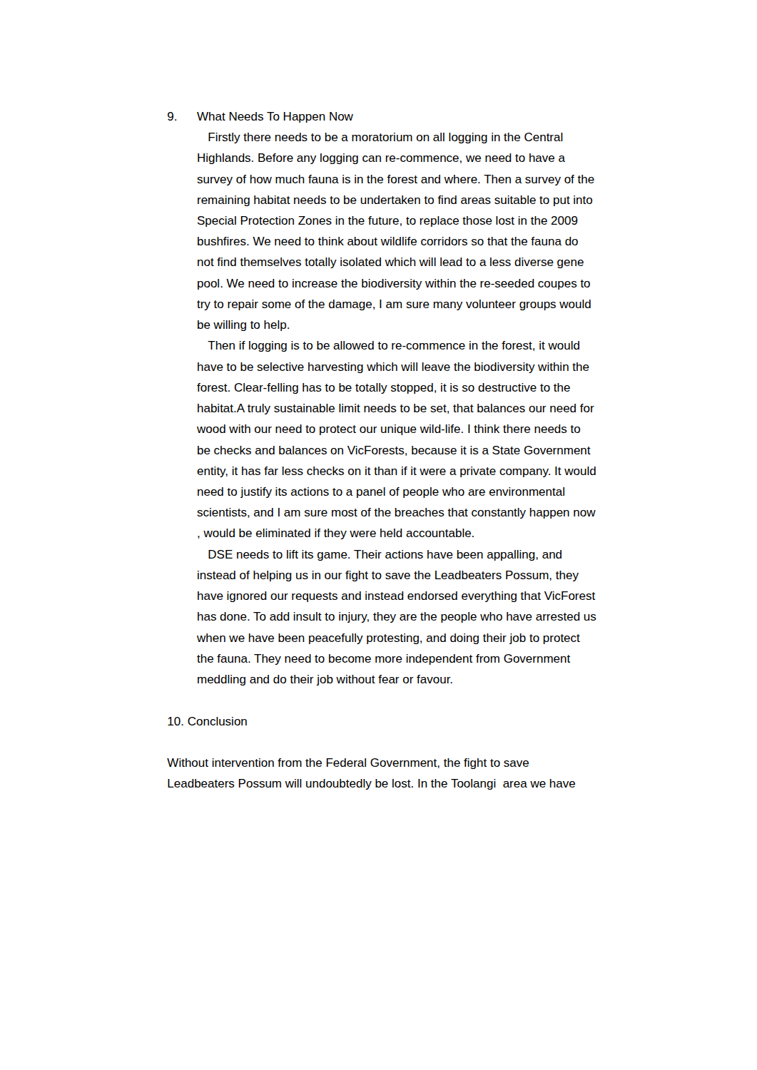9.
What Needs To Happen Now
Firstly there needs to be a moratorium on all logging in the Central Highlands. Before any logging can re-commence, we need to have a survey of how much fauna is in the forest and where. Then a survey of the remaining habitat needs to be undertaken to find areas suitable to put into Special Protection Zones in the future, to replace those lost in the 2009 bushfires. We need to think about wildlife corridors so that the fauna do not find themselves totally isolated which will lead to a less diverse gene pool. We need to increase the biodiversity within the re-seeded coupes to try to repair some of the damage, I am sure many volunteer groups would be willing to help.
Then if logging is to be allowed to re-commence in the forest, it would have to be selective harvesting which will leave the biodiversity within the forest. Clear-felling has to be totally stopped, it is so destructive to the habitat.A truly sustainable limit needs to be set, that balances our need for wood with our need to protect our unique wild-life. I think there needs to be checks and balances on VicForests, because it is a State Government entity, it has far less checks on it than if it were a private company. It would need to justify its actions to a panel of people who are environmental scientists, and I am sure most of the breaches that constantly happen now , would be eliminated if they were held accountable.
DSE needs to lift its game. Their actions have been appalling, and instead of helping us in our fight to save the Leadbeaters Possum, they have ignored our requests and instead endorsed everything that VicForest has done. To add insult to injury, they are the people who have arrested us when we have been peacefully protesting, and doing their job to protect the fauna. They need to become more independent from Government meddling and do their job without fear or favour.
10. Conclusion
Without intervention from the Federal Government, the fight to save Leadbeaters Possum will undoubtedly be lost. In the Toolangi area we have